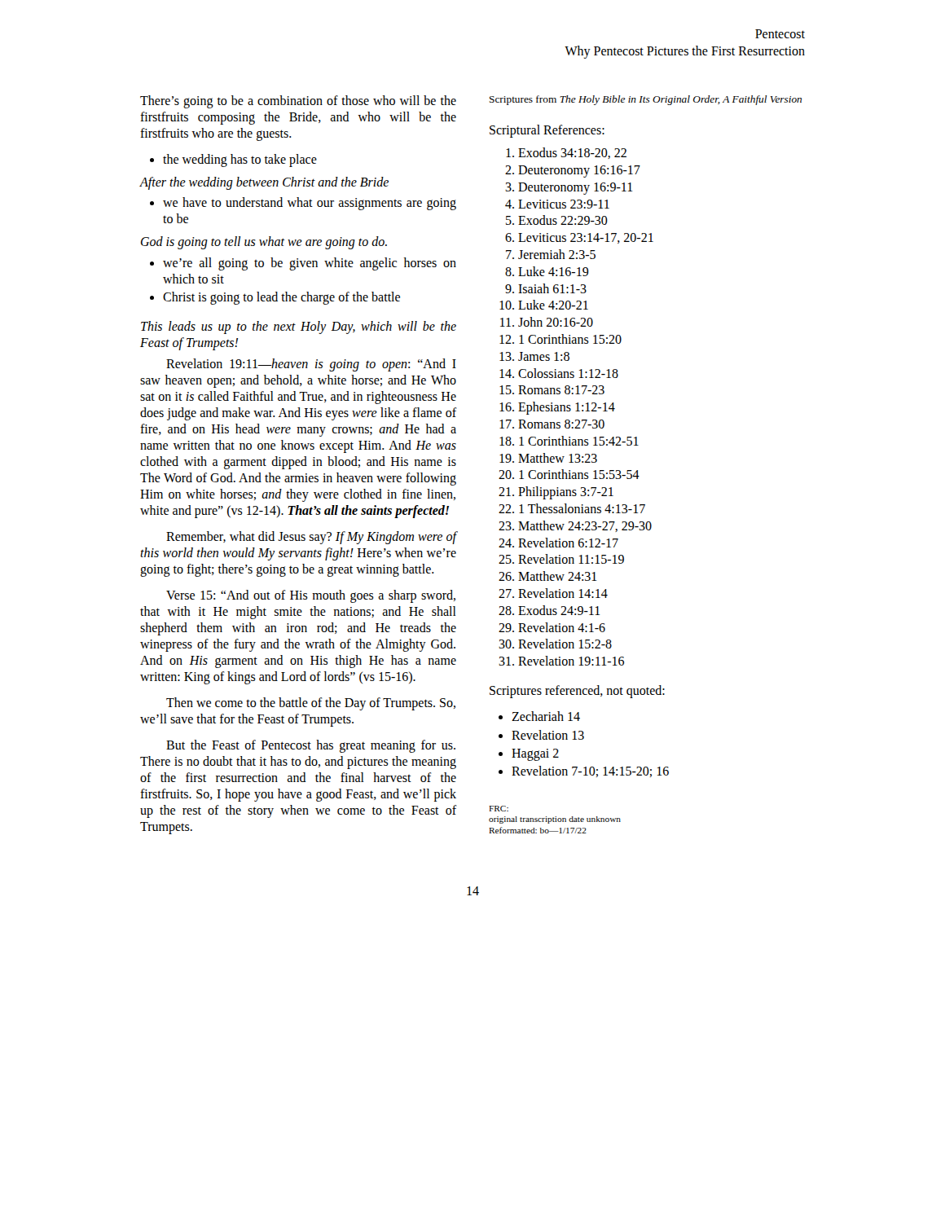Pentecost
Why Pentecost Pictures the First Resurrection
There’s going to be a combination of those who will be the firstfruits composing the Bride, and who will be the firstfruits who are the guests.
the wedding has to take place
After the wedding between Christ and the Bride
we have to understand what our assignments are going to be
God is going to tell us what we are going to do.
we’re all going to be given white angelic horses on which to sit
Christ is going to lead the charge of the battle
This leads us up to the next Holy Day, which will be the Feast of Trumpets!
Revelation 19:11—heaven is going to open: “And I saw heaven open; and behold, a white horse; and He Who sat on it is called Faithful and True, and in righteousness He does judge and make war. And His eyes were like a flame of fire, and on His head were many crowns; and He had a name written that no one knows except Him. And He was clothed with a garment dipped in blood; and His name is The Word of God. And the armies in heaven were following Him on white horses; and they were clothed in fine linen, white and pure” (vs 12-14). That’s all the saints perfected!
Remember, what did Jesus say? If My Kingdom were of this world then would My servants fight! Here’s when we’re going to fight; there’s going to be a great winning battle.
Verse 15: “And out of His mouth goes a sharp sword, that with it He might smite the nations; and He shall shepherd them with an iron rod; and He treads the winepress of the fury and the wrath of the Almighty God. And on His garment and on His thigh He has a name written: King of kings and Lord of lords” (vs 15-16).
Then we come to the battle of the Day of Trumpets. So, we’ll save that for the Feast of Trumpets.
But the Feast of Pentecost has great meaning for us. There is no doubt that it has to do, and pictures the meaning of the first resurrection and the final harvest of the firstfruits. So, I hope you have a good Feast, and we’ll pick up the rest of the story when we come to the Feast of Trumpets.
Scriptures from The Holy Bible in Its Original Order, A Faithful Version
Scriptural References:
Exodus 34:18-20, 22
Deuteronomy 16:16-17
Deuteronomy 16:9-11
Leviticus 23:9-11
Exodus 22:29-30
Leviticus 23:14-17, 20-21
Jeremiah 2:3-5
Luke 4:16-19
Isaiah 61:1-3
Luke 4:20-21
John 20:16-20
1 Corinthians 15:20
James 1:8
Colossians 1:12-18
Romans 8:17-23
Ephesians 1:12-14
Romans 8:27-30
1 Corinthians 15:42-51
Matthew 13:23
1 Corinthians 15:53-54
Philippians 3:7-21
1 Thessalonians 4:13-17
Matthew 24:23-27, 29-30
Revelation 6:12-17
Revelation 11:15-19
Matthew 24:31
Revelation 14:14
Exodus 24:9-11
Revelation 4:1-6
Revelation 15:2-8
Revelation 19:11-16
Scriptures referenced, not quoted:
Zechariah 14
Revelation 13
Haggai 2
Revelation 7-10; 14:15-20; 16
FRC:
original transcription date unknown
Reformatted: bo—1/17/22
14